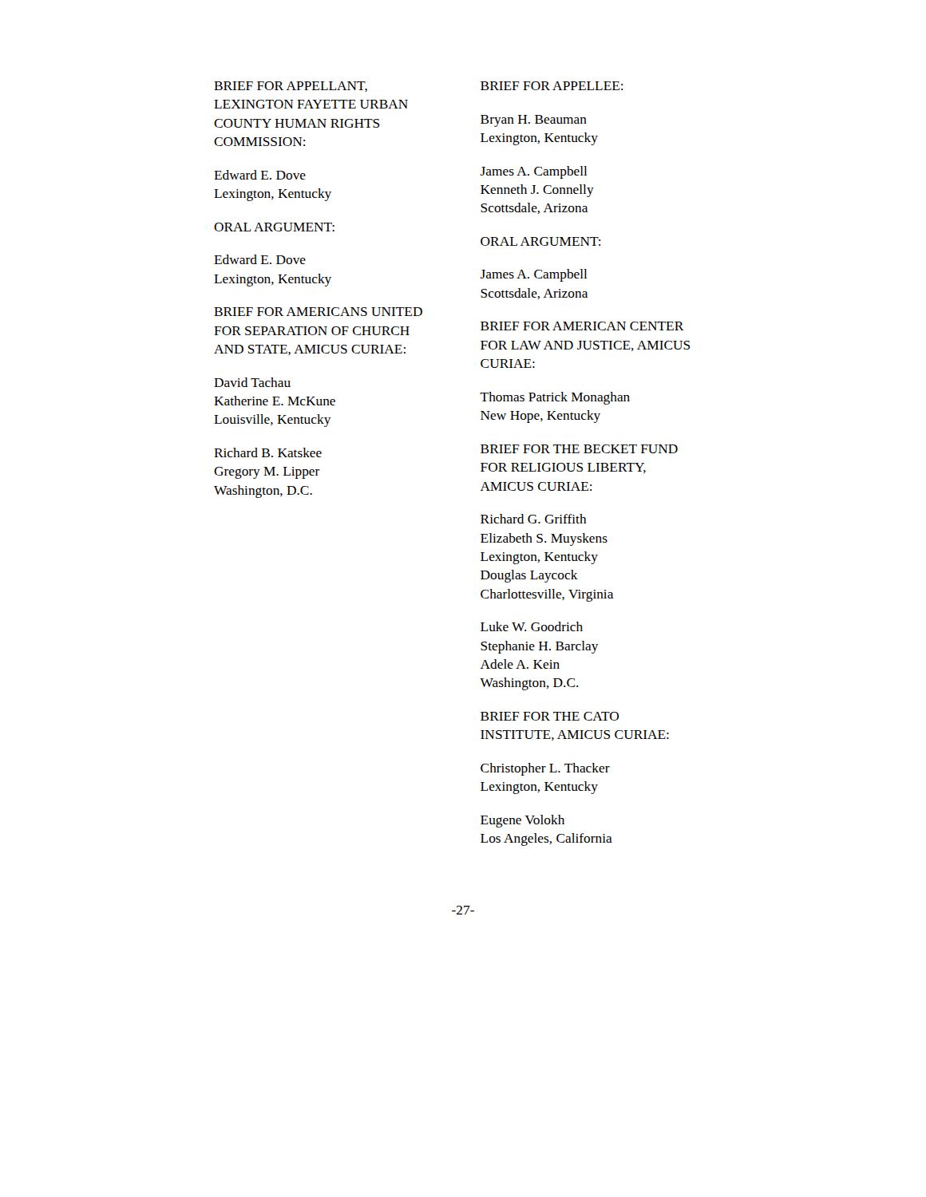BRIEF FOR APPELLANT,
LEXINGTON FAYETTE URBAN
COUNTY HUMAN RIGHTS
COMMISSION:
Edward E. Dove
Lexington, Kentucky
ORAL ARGUMENT:
Edward E. Dove
Lexington, Kentucky
BRIEF FOR AMERICANS UNITED
FOR SEPARATION OF CHURCH
AND STATE, AMICUS CURIAE:
David Tachau
Katherine E. McKune
Louisville, Kentucky
Richard B. Katskee
Gregory M. Lipper
Washington, D.C.
BRIEF FOR APPELLEE:
Bryan H. Beauman
Lexington, Kentucky
James A. Campbell
Kenneth J. Connelly
Scottsdale, Arizona
ORAL ARGUMENT:
James A. Campbell
Scottsdale, Arizona
BRIEF FOR AMERICAN CENTER
FOR LAW AND JUSTICE, AMICUS
CURIAE:
Thomas Patrick Monaghan
New Hope, Kentucky
BRIEF FOR THE BECKET FUND
FOR RELIGIOUS LIBERTY,
AMICUS CURIAE:
Richard G. Griffith
Elizabeth S. Muyskens
Lexington, Kentucky
Douglas Laycock
Charlottesville, Virginia
Luke W. Goodrich
Stephanie H. Barclay
Adele A. Kein
Washington, D.C.
BRIEF FOR THE CATO
INSTITUTE, AMICUS CURIAE:
Christopher L. Thacker
Lexington, Kentucky
Eugene Volokh
Los Angeles, California
-27-